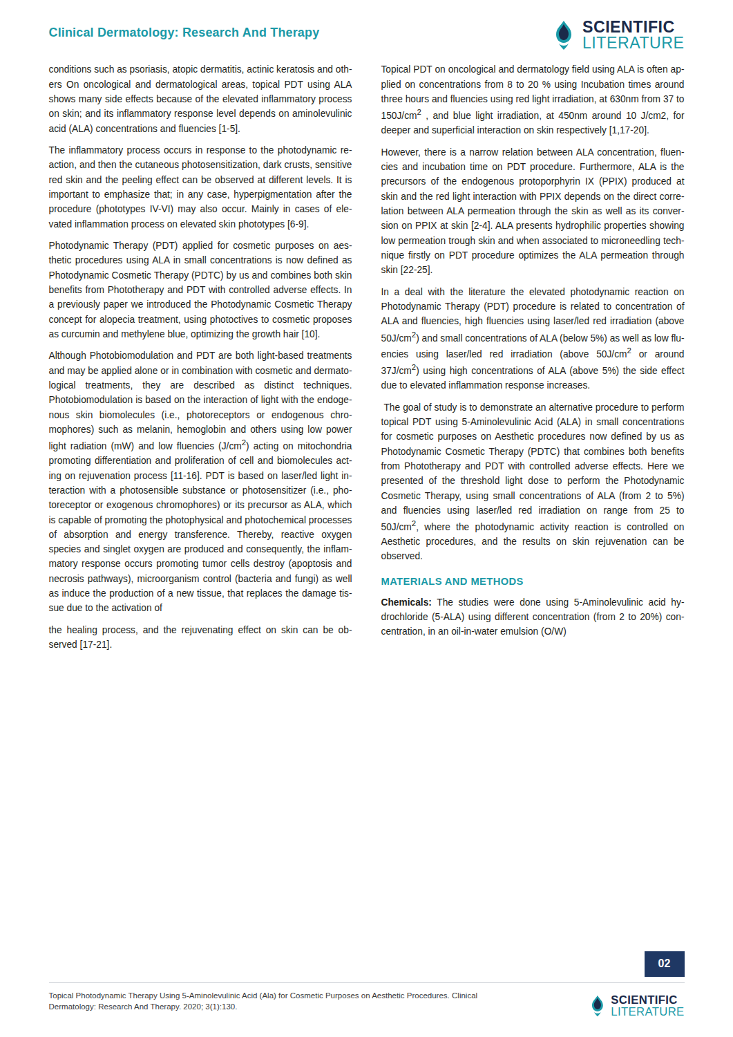Clinical Dermatology: Research And Therapy
SCIENTIFIC LITERATURE
conditions such as psoriasis, atopic dermatitis, actinic keratosis and others On oncological and dermatological areas, topical PDT using ALA shows many side effects because of the elevated inflammatory process on skin; and its inflammatory response level depends on aminolevulinic acid (ALA) concentrations and fluencies [1-5].
The inflammatory process occurs in response to the photodynamic reaction, and then the cutaneous photosensitization, dark crusts, sensitive red skin and the peeling effect can be observed at different levels. It is important to emphasize that; in any case, hyperpigmentation after the procedure (phototypes IV-VI) may also occur. Mainly in cases of elevated inflammation process on elevated skin phototypes [6-9].
Photodynamic Therapy (PDT) applied for cosmetic purposes on aesthetic procedures using ALA in small concentrations is now defined as Photodynamic Cosmetic Therapy (PDTC) by us and combines both skin benefits from Phototherapy and PDT with controlled adverse effects. In a previously paper we introduced the Photodynamic Cosmetic Therapy concept for alopecia treatment, using photoctives to cosmetic proposes as curcumin and methylene blue, optimizing the growth hair [10].
Although Photobiomodulation and PDT are both light-based treatments and may be applied alone or in combination with cosmetic and dermatological treatments, they are described as distinct techniques. Photobiomodulation is based on the interaction of light with the endogenous skin biomolecules (i.e., photoreceptors or endogenous chromophores) such as melanin, hemoglobin and others using low power light radiation (mW) and low fluencies (J/cm2) acting on mitochondria promoting differentiation and proliferation of cell and biomolecules acting on rejuvenation process [11-16]. PDT is based on laser/led light interaction with a photosensible substance or photosensitizer (i.e., photoreceptor or exogenous chromophores) or its precursor as ALA, which is capable of promoting the photophysical and photochemical processes of absorption and energy transference. Thereby, reactive oxygen species and singlet oxygen are produced and consequently, the inflammatory response occurs promoting tumor cells destroy (apoptosis and necrosis pathways), microorganism control (bacteria and fungi) as well as induce the production of a new tissue, that replaces the damage tissue due to the activation of
the healing process, and the rejuvenating effect on skin can be observed [17-21].
Topical PDT on oncological and dermatology field using ALA is often applied on concentrations from 8 to 20 % using Incubation times around three hours and fluencies using red light irradiation, at 630nm from 37 to 150J/cm2 , and blue light irradiation, at 450nm around 10 J/cm2, for deeper and superficial interaction on skin respectively [1,17-20].
However, there is a narrow relation between ALA concentration, fluencies and incubation time on PDT procedure. Furthermore, ALA is the precursors of the endogenous protoporphyrin IX (PPIX) produced at skin and the red light interaction with PPIX depends on the direct correlation between ALA permeation through the skin as well as its conversion on PPIX at skin [2-4]. ALA presents hydrophilic properties showing low permeation trough skin and when associated to microneedling technique firstly on PDT procedure optimizes the ALA permeation through skin [22-25].
In a deal with the literature the elevated photodynamic reaction on Photodynamic Therapy (PDT) procedure is related to concentration of ALA and fluencies, high fluencies using laser/led red irradiation (above 50J/cm2) and small concentrations of ALA (below 5%) as well as low fluencies using laser/led red irradiation (above 50J/cm2 or around 37J/cm2) using high concentrations of ALA (above 5%) the side effect due to elevated inflammation response increases.
The goal of study is to demonstrate an alternative procedure to perform topical PDT using 5-Aminolevulinic Acid (ALA) in small concentrations for cosmetic purposes on Aesthetic procedures now defined by us as Photodynamic Cosmetic Therapy (PDTC) that combines both benefits from Phototherapy and PDT with controlled adverse effects. Here we presented of the threshold light dose to perform the Photodynamic Cosmetic Therapy, using small concentrations of ALA (from 2 to 5%) and fluencies using laser/led red irradiation on range from 25 to 50J/cm2, where the photodynamic activity reaction is controlled on Aesthetic procedures, and the results on skin rejuvenation can be observed.
Materials and Methods
Chemicals: The studies were done using 5-Aminolevulinic acid hydrochloride (5-ALA) using different concentration (from 2 to 20%) concentration, in an oil-in-water emulsion (O/W)
02
Topical Photodynamic Therapy Using 5-Aminolevulinic Acid (Ala) for Cosmetic Purposes on Aesthetic Procedures. Clinical Dermatology: Research And Therapy. 2020; 3(1):130.
SCIENTIFIC LITERATURE